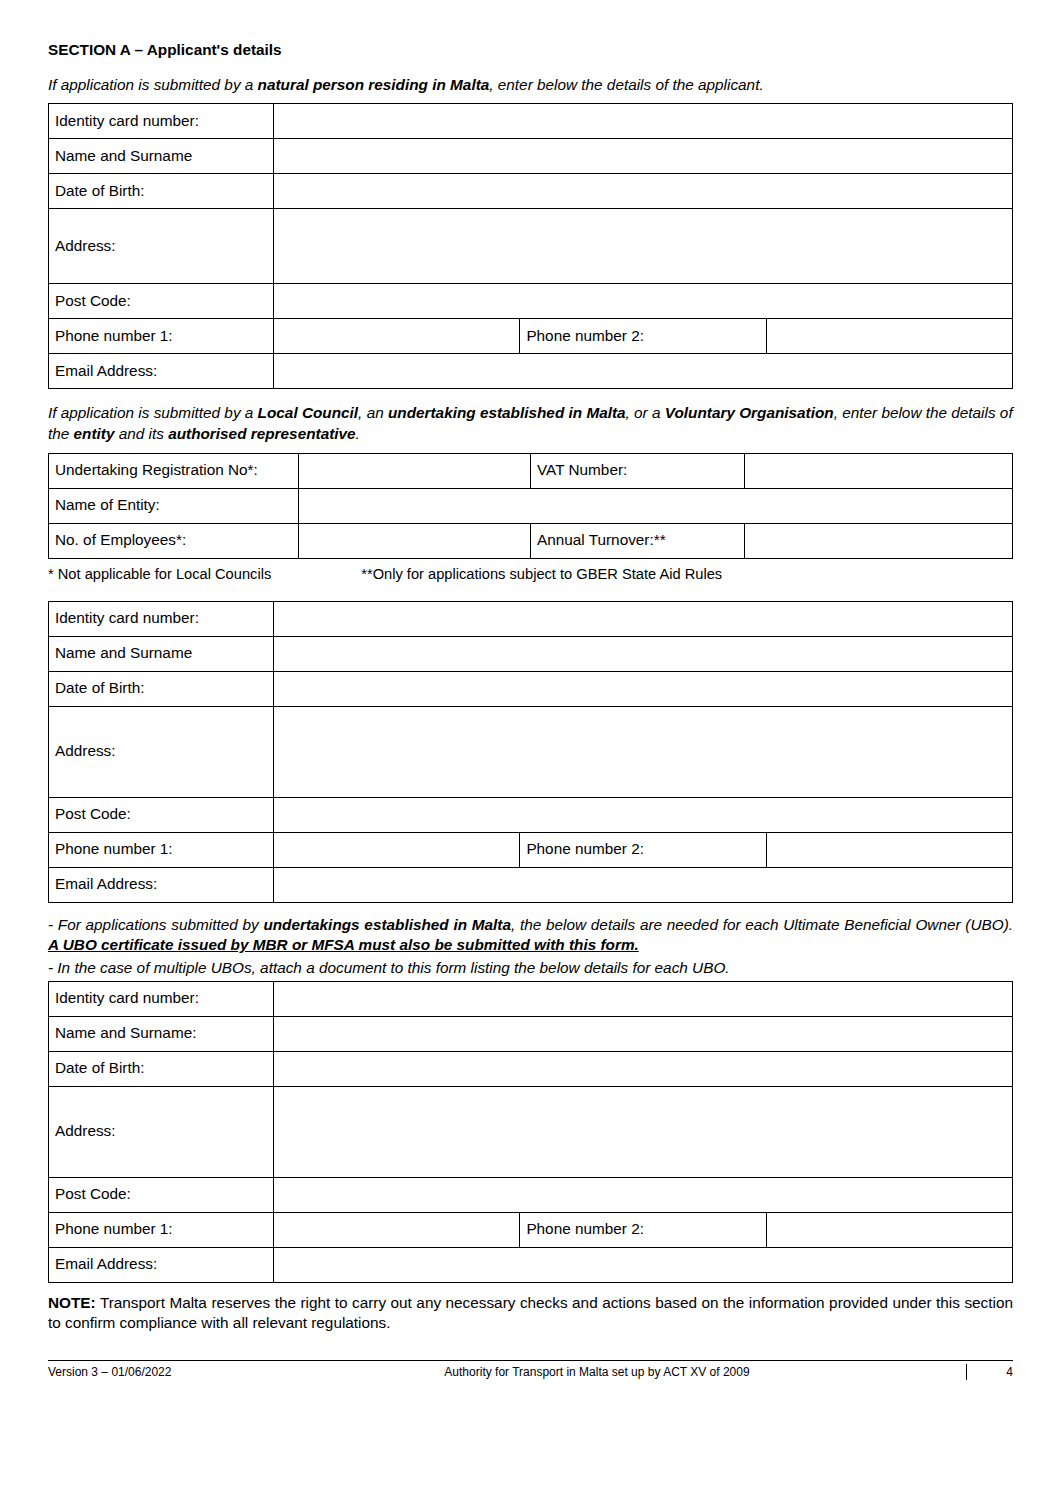SECTION A – Applicant's details
If application is submitted by a natural person residing in Malta, enter below the details of the applicant.
| Identity card number: | |
| Name and Surname | |
| Date of Birth: | |
| Address: | |
| Post Code: | |
| Phone number 1: | | Phone number 2: | |
| Email Address: | |
If application is submitted by a Local Council, an undertaking established in Malta, or a Voluntary Organisation, enter below the details of the entity and its authorised representative.
| Undertaking Registration No*: | | VAT Number: | |
| Name of Entity: | |
| No. of Employees*: | | Annual Turnover:** | |
* Not applicable for Local Councils **Only for applications subject to GBER State Aid Rules
| Identity card number: | |
| Name and Surname | |
| Date of Birth: | |
| Address: | |
| Post Code: | |
| Phone number 1: | | Phone number 2: | |
| Email Address: | |
- For applications submitted by undertakings established in Malta, the below details are needed for each Ultimate Beneficial Owner (UBO). A UBO certificate issued by MBR or MFSA must also be submitted with this form.
- In the case of multiple UBOs, attach a document to this form listing the below details for each UBO.
| Identity card number: | |
| Name and Surname: | |
| Date of Birth: | |
| Address: | |
| Post Code: | |
| Phone number 1: | | Phone number 2: | |
| Email Address: | |
NOTE: Transport Malta reserves the right to carry out any necessary checks and actions based on the information provided under this section to confirm compliance with all relevant regulations.
Version 3 – 01/06/2022
Authority for Transport in Malta set up by ACT XV of 2009
4